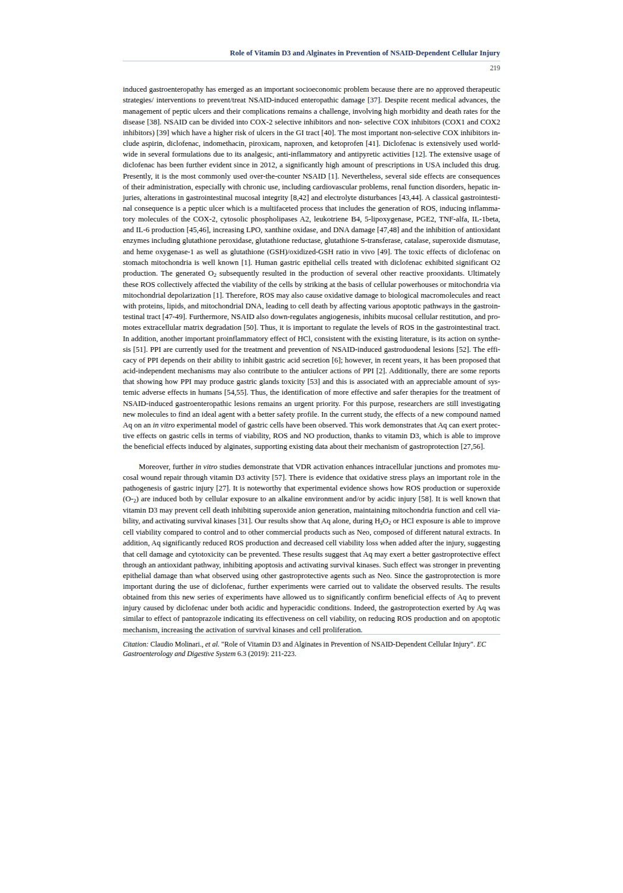Role of Vitamin D3 and Alginates in Prevention of NSAID-Dependent Cellular Injury
219
induced gastroenteropathy has emerged as an important socioeconomic problem because there are no approved therapeutic strategies/ interventions to prevent/treat NSAID-induced enteropathic damage [37]. Despite recent medical advances, the management of peptic ulcers and their complications remains a challenge, involving high morbidity and death rates for the disease [38]. NSAID can be divided into COX-2 selective inhibitors and non- selective COX inhibitors (COX1 and COX2 inhibitors) [39] which have a higher risk of ulcers in the GI tract [40]. The most important non-selective COX inhibitors include aspirin, diclofenac, indomethacin, piroxicam, naproxen, and ketoprofen [41]. Diclofenac is extensively used worldwide in several formulations due to its analgesic, anti-inflammatory and antipyretic activities [12]. The extensive usage of diclofenac has been further evident since in 2012, a significantly high amount of prescriptions in USA included this drug. Presently, it is the most commonly used over-the-counter NSAID [1]. Nevertheless, several side effects are consequences of their administration, especially with chronic use, including cardiovascular problems, renal function disorders, hepatic injuries, alterations in gastrointestinal mucosal integrity [8,42] and electrolyte disturbances [43,44]. A classical gastrointestinal consequence is a peptic ulcer which is a multifaceted process that includes the generation of ROS, inducing inflammatory molecules of the COX-2, cytosolic phospholipases A2, leukotriene B4, 5-lipoxygenase, PGE2, TNF-alfa, IL-1beta, and IL-6 production [45,46], increasing LPO, xanthine oxidase, and DNA damage [47,48] and the inhibition of antioxidant enzymes including glutathione peroxidase, glutathione reductase, glutathione S-transferase, catalase, superoxide dismutase, and heme oxygenase-1 as well as glutathione (GSH)/oxidized-GSH ratio in vivo [49]. The toxic effects of diclofenac on stomach mitochondria is well known [1]. Human gastric epithelial cells treated with diclofenac exhibited significant O2 production. The generated O2 subsequently resulted in the production of several other reactive prooxidants. Ultimately these ROS collectively affected the viability of the cells by striking at the basis of cellular powerhouses or mitochondria via mitochondrial depolarization [1]. Therefore, ROS may also cause oxidative damage to biological macromolecules and react with proteins, lipids, and mitochondrial DNA, leading to cell death by affecting various apoptotic pathways in the gastrointestinal tract [47-49]. Furthermore, NSAID also down-regulates angiogenesis, inhibits mucosal cellular restitution, and promotes extracellular matrix degradation [50]. Thus, it is important to regulate the levels of ROS in the gastrointestinal tract. In addition, another important proinflammatory effect of HCl, consistent with the existing literature, is its action on synthesis [51]. PPI are currently used for the treatment and prevention of NSAID-induced gastroduodenal lesions [52]. The efficacy of PPI depends on their ability to inhibit gastric acid secretion [6]; however, in recent years, it has been proposed that acid-independent mechanisms may also contribute to the antiulcer actions of PPI [2]. Additionally, there are some reports that showing how PPI may produce gastric glands toxicity [53] and this is associated with an appreciable amount of systemic adverse effects in humans [54,55]. Thus, the identification of more effective and safer therapies for the treatment of NSAID-induced gastroenteropathic lesions remains an urgent priority. For this purpose, researchers are still investigating new molecules to find an ideal agent with a better safety profile. In the current study, the effects of a new compound named Aq on an in vitro experimental model of gastric cells have been observed. This work demonstrates that Aq can exert protective effects on gastric cells in terms of viability, ROS and NO production, thanks to vitamin D3, which is able to improve the beneficial effects induced by alginates, supporting existing data about their mechanism of gastroprotection [27,56].
Moreover, further in vitro studies demonstrate that VDR activation enhances intracellular junctions and promotes mucosal wound repair through vitamin D3 activity [57]. There is evidence that oxidative stress plays an important role in the pathogenesis of gastric injury [27]. It is noteworthy that experimental evidence shows how ROS production or superoxide (O-2) are induced both by cellular exposure to an alkaline environment and/or by acidic injury [58]. It is well known that vitamin D3 may prevent cell death inhibiting superoxide anion generation, maintaining mitochondria function and cell viability, and activating survival kinases [31]. Our results show that Aq alone, during H2O2 or HCl exposure is able to improve cell viability compared to control and to other commercial products such as Neo, composed of different natural extracts. In addition, Aq significantly reduced ROS production and decreased cell viability loss when added after the injury, suggesting that cell damage and cytotoxicity can be prevented. These results suggest that Aq may exert a better gastroprotective effect through an antioxidant pathway, inhibiting apoptosis and activating survival kinases. Such effect was stronger in preventing epithelial damage than what observed using other gastroprotective agents such as Neo. Since the gastroprotection is more important during the use of diclofenac, further experiments were carried out to validate the observed results. The results obtained from this new series of experiments have allowed us to significantly confirm beneficial effects of Aq to prevent injury caused by diclofenac under both acidic and hyperacidic conditions. Indeed, the gastroprotection exerted by Aq was similar to effect of pantoprazole indicating its effectiveness on cell viability, on reducing ROS production and on apoptotic mechanism, increasing the activation of survival kinases and cell proliferation.
Citation: Claudio Molinari., et al. "Role of Vitamin D3 and Alginates in Prevention of NSAID-Dependent Cellular Injury". EC Gastroenterology and Digestive System 6.3 (2019): 211-223.